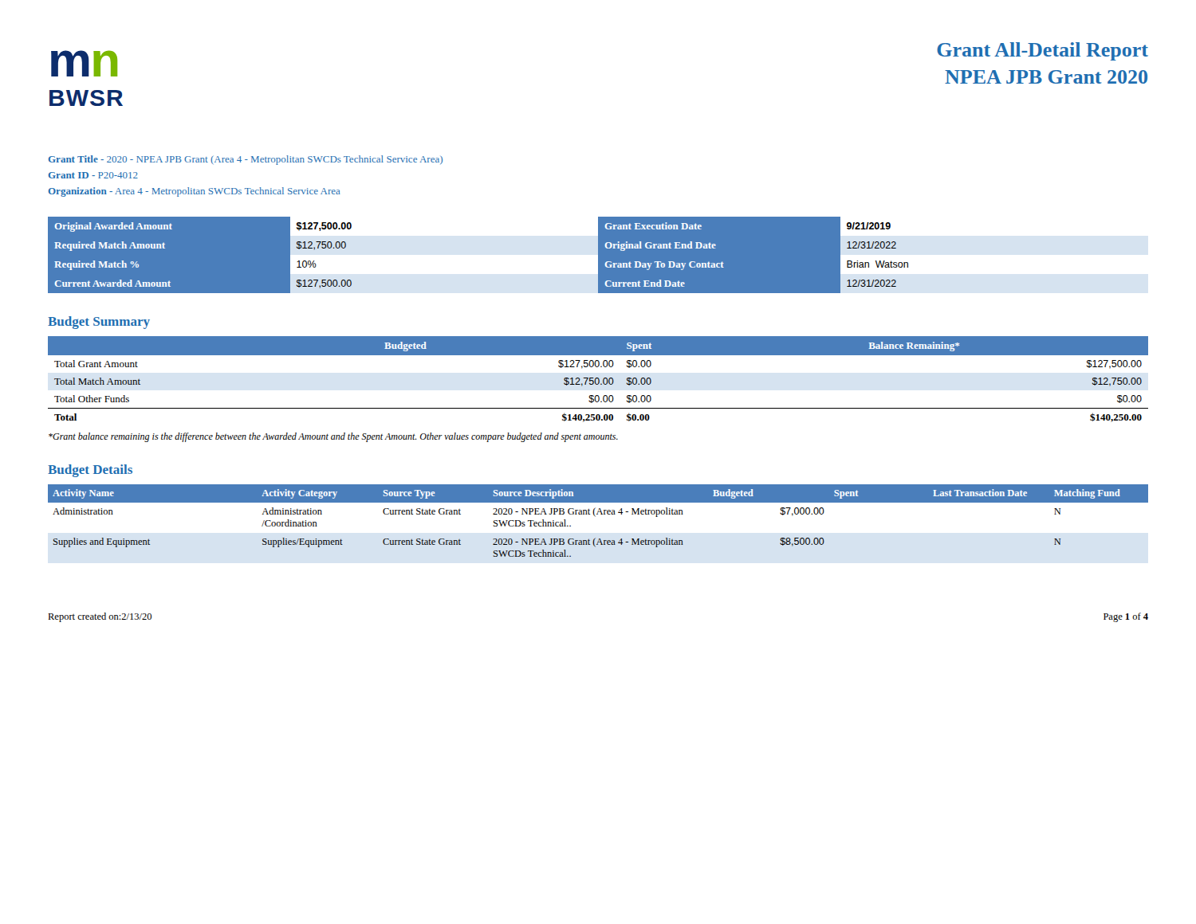mn
BWSR
Grant All-Detail Report
NPEA JPB Grant 2020
Grant Title - 2020 - NPEA JPB Grant (Area 4 - Metropolitan SWCDs Technical Service Area)
Grant ID - P20-4012
Organization - Area 4 - Metropolitan SWCDs Technical Service Area
| Original Awarded Amount | $127,500.00 | Grant Execution Date | 9/21/2019 |
| Required Match Amount | $12,750.00 | Original Grant End Date | 12/31/2022 |
| Required Match % | 10% | Grant Day To Day Contact | Brian Watson |
| Current Awarded Amount | $127,500.00 | Current End Date | 12/31/2022 |
Budget Summary
| | Budgeted | Spent | Balance Remaining* |
| --- | --- | --- | --- |
| Total Grant Amount | $127,500.00 | $0.00 | $127,500.00 |
| Total Match Amount | $12,750.00 | $0.00 | $12,750.00 |
| Total Other Funds | $0.00 | $0.00 | $0.00 |
| Total | $140,250.00 | $0.00 | $140,250.00 |
*Grant balance remaining is the difference between the Awarded Amount and the Spent Amount. Other values compare budgeted and spent amounts.
Budget Details
| Activity Name | Activity Category | Source Type | Source Description | Budgeted | Spent | Last Transaction Date | Matching Fund |
| --- | --- | --- | --- | --- | --- | --- | --- |
| Administration | Administration /Coordination | Current State Grant | 2020 - NPEA JPB Grant (Area 4 - Metropolitan SWCDs Technical.. | $7,000.00 | | | N |
| Supplies and Equipment | Supplies/Equipment | Current State Grant | 2020 - NPEA JPB Grant (Area 4 - Metropolitan SWCDs Technical.. | $8,500.00 | | | N |
Report created on:2/13/20
Page 1 of 4